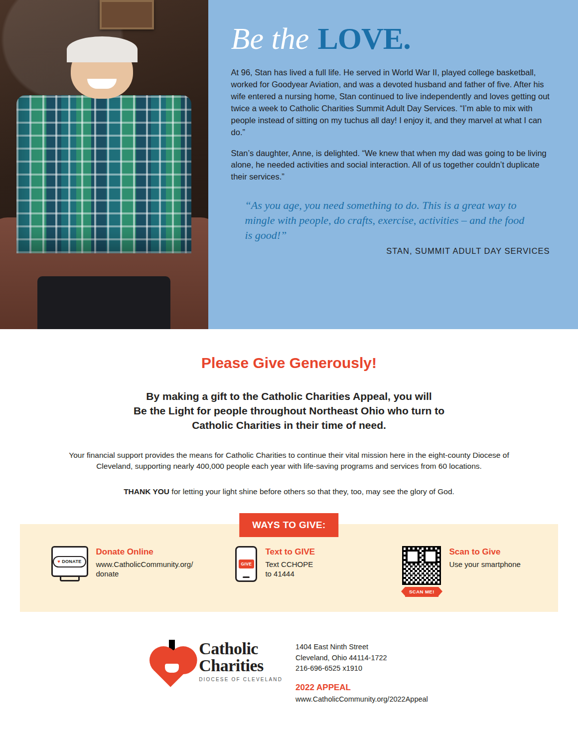Be the LOVE.
At 96, Stan has lived a full life. He served in World War II, played college basketball, worked for Goodyear Aviation, and was a devoted husband and father of five. After his wife entered a nursing home, Stan continued to live independently and loves getting out twice a week to Catholic Charities Summit Adult Day Services. “I’m able to mix with people instead of sitting on my tuchus all day! I enjoy it, and they marvel at what I can do.”
Stan’s daughter, Anne, is delighted. “We knew that when my dad was going to be living alone, he needed activities and social interaction. All of us together couldn’t duplicate their services.”
“As you age, you need something to do. This is a great way to mingle with people, do crafts, exercise, activities – and the food is good!”
Stan, Summit Adult Day Services
Please Give Generously!
By making a gift to the Catholic Charities Appeal, you will
Be the Light for people throughout Northeast Ohio who turn to
Catholic Charities in their time of need.
Your financial support provides the means for Catholic Charities to continue their vital mission here in the eight-county Diocese of Cleveland, supporting nearly 400,000 people each year with life-saving programs and services from 60 locations.
THANK YOU for letting your light shine before others so that they, too, may see the glory of God.
WAYS TO GIVE:
♥DONATE
Donate Online
www.CatholicCommunity.org/
donate
GIVE
Text to GIVE
Text CCHOPE
to 41444
SCAN ME!
Scan to Give
Use your smartphone
Catholic Charities DIOCESE OF CLEVELAND
1404 East Ninth Street
Cleveland, Ohio 44114-1722
216-696-6525 x1910 2022 APPEAL www.CatholicCommunity.org/2022Appeal